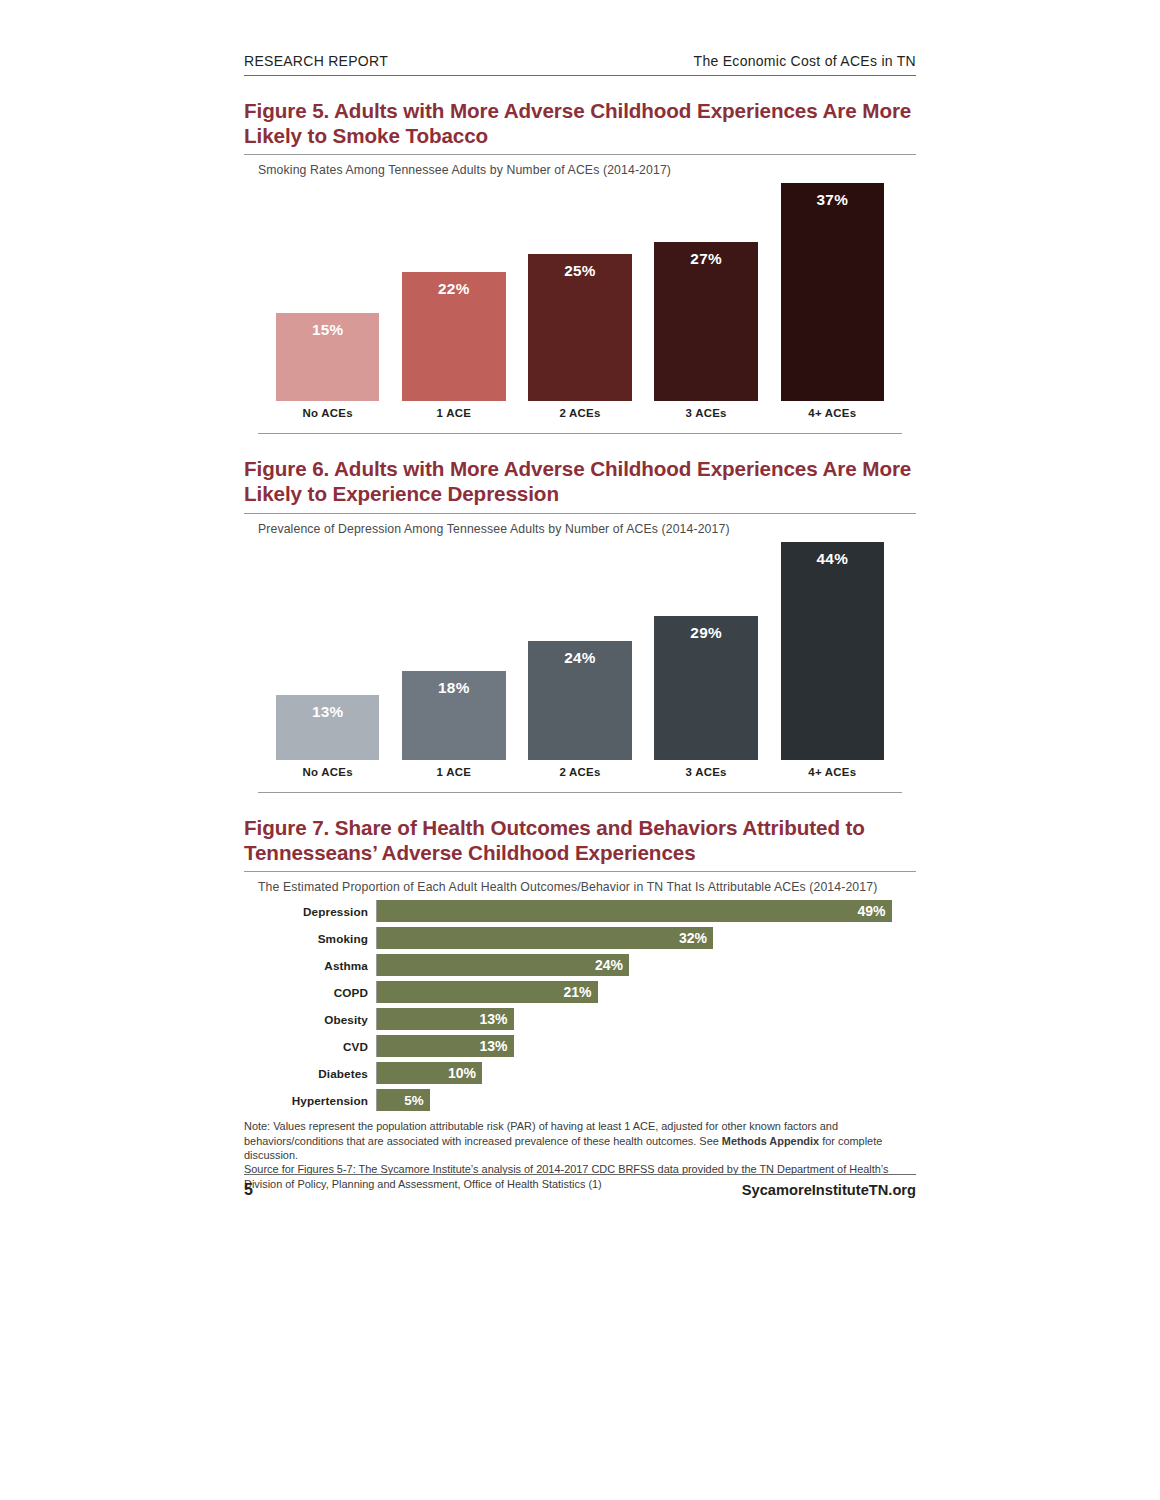RESEARCH REPORT
The Economic Cost of ACEs in TN
Figure 5. Adults with More Adverse Childhood Experiences Are More Likely to Smoke Tobacco
Smoking Rates Among Tennessee Adults by Number of ACEs (2014-2017)
15%
22%
25%
27%
37%
No ACEs
1 ACE
2 ACEs
3 ACEs
4+ ACEs
Figure 6. Adults with More Adverse Childhood Experiences Are More Likely to Experience Depression
Prevalence of Depression Among Tennessee Adults by Number of ACEs (2014-2017)
13%
18%
24%
29%
44%
No ACEs
1 ACE
2 ACEs
3 ACEs
4+ ACEs
Figure 7. Share of Health Outcomes and Behaviors Attributed to Tennesseans’ Adverse Childhood Experiences
The Estimated Proportion of Each Adult Health Outcomes/Behavior in TN That Is Attributable ACEs (2014-2017)
Depression
49%
Smoking
32%
Asthma
24%
COPD
21%
Obesity
13%
CVD
13%
Diabetes
10%
Hypertension
5%
Note: Values represent the population attributable risk (PAR) of having at least 1 ACE, adjusted for other known factors and behaviors/conditions that are associated with increased prevalence of these health outcomes. See Methods Appendix for complete discussion.
Source for Figures 5-7: The Sycamore Institute’s analysis of 2014-2017 CDC BRFSS data provided by the TN Department of Health’s Division of Policy, Planning and Assessment, Office of Health Statistics (1)
5
SycamoreInstituteTN.org